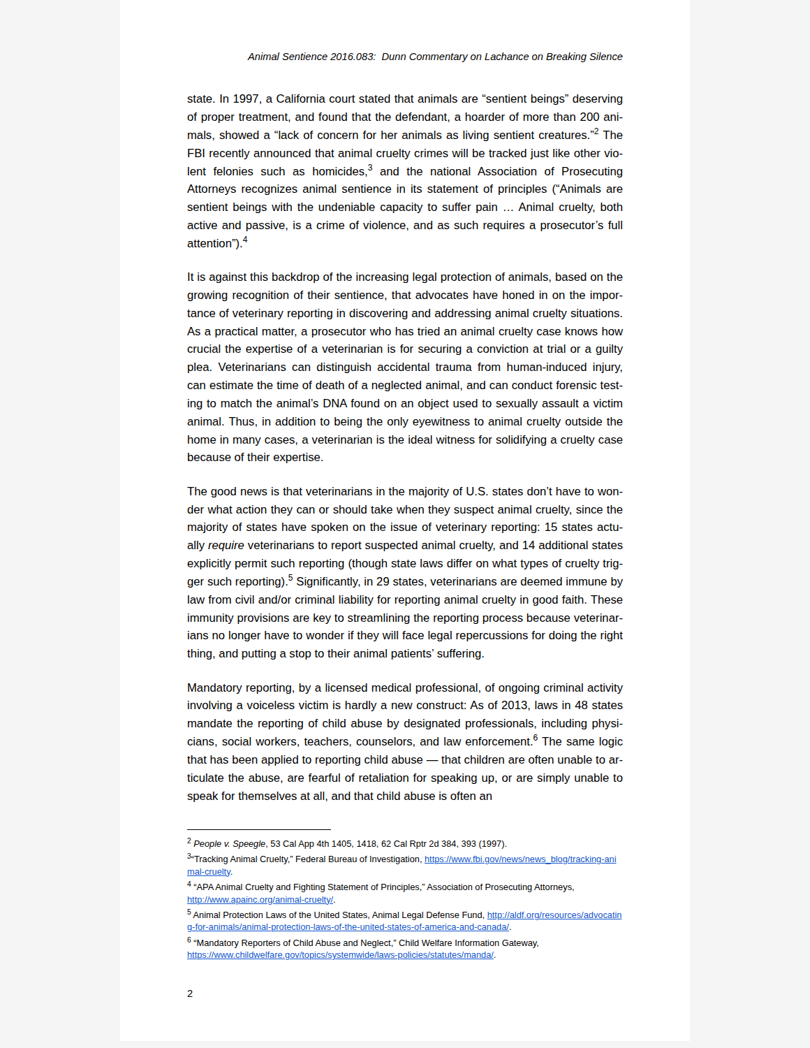Animal Sentience 2016.083: Dunn Commentary on Lachance on Breaking Silence
state. In 1997, a California court stated that animals are “sentient beings” deserving of proper treatment, and found that the defendant, a hoarder of more than 200 animals, showed a “lack of concern for her animals as living sentient creatures.”2 The FBI recently announced that animal cruelty crimes will be tracked just like other violent felonies such as homicides,3 and the national Association of Prosecuting Attorneys recognizes animal sentience in its statement of principles (“Animals are sentient beings with the undeniable capacity to suffer pain … Animal cruelty, both active and passive, is a crime of violence, and as such requires a prosecutor’s full attention”).4
It is against this backdrop of the increasing legal protection of animals, based on the growing recognition of their sentience, that advocates have honed in on the importance of veterinary reporting in discovering and addressing animal cruelty situations. As a practical matter, a prosecutor who has tried an animal cruelty case knows how crucial the expertise of a veterinarian is for securing a conviction at trial or a guilty plea. Veterinarians can distinguish accidental trauma from human-induced injury, can estimate the time of death of a neglected animal, and can conduct forensic testing to match the animal’s DNA found on an object used to sexually assault a victim animal. Thus, in addition to being the only eyewitness to animal cruelty outside the home in many cases, a veterinarian is the ideal witness for solidifying a cruelty case because of their expertise.
The good news is that veterinarians in the majority of U.S. states don’t have to wonder what action they can or should take when they suspect animal cruelty, since the majority of states have spoken on the issue of veterinary reporting: 15 states actually require veterinarians to report suspected animal cruelty, and 14 additional states explicitly permit such reporting (though state laws differ on what types of cruelty trigger such reporting).5 Significantly, in 29 states, veterinarians are deemed immune by law from civil and/or criminal liability for reporting animal cruelty in good faith. These immunity provisions are key to streamlining the reporting process because veterinarians no longer have to wonder if they will face legal repercussions for doing the right thing, and putting a stop to their animal patients’ suffering.
Mandatory reporting, by a licensed medical professional, of ongoing criminal activity involving a voiceless victim is hardly a new construct: As of 2013, laws in 48 states mandate the reporting of child abuse by designated professionals, including physicians, social workers, teachers, counselors, and law enforcement.6 The same logic that has been applied to reporting child abuse — that children are often unable to articulate the abuse, are fearful of retaliation for speaking up, or are simply unable to speak for themselves at all, and that child abuse is often an
2 People v. Speegle, 53 Cal App 4th 1405, 1418, 62 Cal Rptr 2d 384, 393 (1997).
3“Tracking Animal Cruelty,” Federal Bureau of Investigation, https://www.fbi.gov/news/news_blog/tracking-animal-cruelty.
4 “APA Animal Cruelty and Fighting Statement of Principles,” Association of Prosecuting Attorneys,
http://www.apainc.org/animal-cruelty/.
5 Animal Protection Laws of the United States, Animal Legal Defense Fund, http://aldf.org/resources/advocating-for-animals/animal-protection-laws-of-the-united-states-of-america-and-canada/.
6 “Mandatory Reporters of Child Abuse and Neglect,” Child Welfare Information Gateway,
https://www.childwelfare.gov/topics/systemwide/laws-policies/statutes/manda/.
2